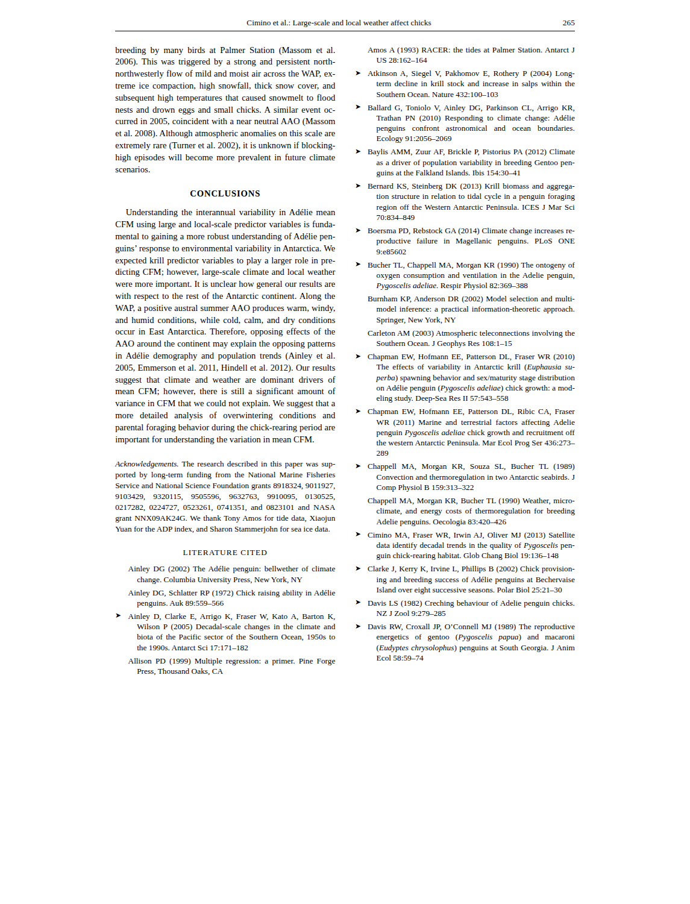Cimino et al.: Large-scale and local weather affect chicks 265
breeding by many birds at Palmer Station (Massom et al. 2006). This was triggered by a strong and persistent north-northwesterly flow of mild and moist air across the WAP, extreme ice compaction, high snowfall, thick snow cover, and subsequent high temperatures that caused snowmelt to flood nests and drown eggs and small chicks. A similar event occurred in 2005, coincident with a near neutral AAO (Massom et al. 2008). Although atmospheric anomalies on this scale are extremely rare (Turner et al. 2002), it is unknown if blocking-high episodes will become more prevalent in future climate scenarios.
CONCLUSIONS
Understanding the interannual variability in Adélie mean CFM using large and local-scale predictor variables is fundamental to gaining a more robust understanding of Adélie penguins’ response to environmental variability in Antarctica. We expected krill predictor variables to play a larger role in predicting CFM; however, large-scale climate and local weather were more important. It is unclear how general our results are with respect to the rest of the Antarctic continent. Along the WAP, a positive austral summer AAO produces warm, windy, and humid conditions, while cold, calm, and dry conditions occur in East Antarctica. Therefore, opposing effects of the AAO around the continent may explain the opposing patterns in Adélie demography and population trends (Ainley et al. 2005, Emmerson et al. 2011, Hindell et al. 2012). Our results suggest that climate and weather are dominant drivers of mean CFM; however, there is still a significant amount of variance in CFM that we could not explain. We suggest that a more detailed analysis of overwintering conditions and parental foraging behavior during the chick-rearing period are important for understanding the variation in mean CFM.
Acknowledgements. The research described in this paper was supported by long-term funding from the National Marine Fisheries Service and National Science Foundation grants 8918324, 9011927, 9103429, 9320115, 9505596, 9632763, 9910095, 0130525, 0217282, 0224727, 0523261, 0741351, and 0823101 and NASA grant NNX09AK24G. We thank Tony Amos for tide data, Xiaojun Yuan for the ADP index, and Sharon Stammerjohn for sea ice data.
LITERATURE CITED
Ainley DG (2002) The Adélie penguin: bellwether of climate change. Columbia University Press, New York, NY
Ainley DG, Schlatter RP (1972) Chick raising ability in Adélie penguins. Auk 89:559–566
➤Ainley D, Clarke E, Arrigo K, Fraser W, Kato A, Barton K, Wilson P (2005) Decadal-scale changes in the climate and biota of the Pacific sector of the Southern Ocean, 1950s to the 1990s. Antarct Sci 17:171–182
Allison PD (1999) Multiple regression: a primer. Pine Forge Press, Thousand Oaks, CA
Amos A (1993) RACER: the tides at Palmer Station. Antarct J US 28:162–164
➤Atkinson A, Siegel V, Pakhomov E, Rothery P (2004) Long-term decline in krill stock and increase in salps within the Southern Ocean. Nature 432:100–103
➤Ballard G, Toniolo V, Ainley DG, Parkinson CL, Arrigo KR, Trathan PN (2010) Responding to climate change: Adélie penguins confront astronomical and ocean boundaries. Ecology 91:2056–2069
➤Baylis AMM, Zuur AF, Brickle P, Pistorius PA (2012) Climate as a driver of population variability in breeding Gentoo penguins at the Falkland Islands. Ibis 154:30–41
➤Bernard KS, Steinberg DK (2013) Krill biomass and aggregation structure in relation to tidal cycle in a penguin foraging region off the Western Antarctic Peninsula. ICES J Mar Sci 70:834–849
➤Boersma PD, Rebstock GA (2014) Climate change increases reproductive failure in Magellanic penguins. PLoS ONE 9:e85602
➤Bucher TL, Chappell MA, Morgan KR (1990) The ontogeny of oxygen consumption and ventilation in the Adelie penguin, Pygoscelis adeliae. Respir Physiol 82:369–388
Burnham KP, Anderson DR (2002) Model selection and multi-model inference: a practical information-theoretic approach. Springer, New York, NY
Carleton AM (2003) Atmospheric teleconnections involving the Southern Ocean. J Geophys Res 108:1–15
➤Chapman EW, Hofmann EE, Patterson DL, Fraser WR (2010) The effects of variability in Antarctic krill (Euphausia superba) spawning behavior and sex/maturity stage distribution on Adélie penguin (Pygoscelis adeliae) chick growth: a modeling study. Deep-Sea Res II 57:543–558
➤Chapman EW, Hofmann EE, Patterson DL, Ribic CA, Fraser WR (2011) Marine and terrestrial factors affecting Adelie penguin Pygoscelis adeliae chick growth and recruitment off the western Antarctic Peninsula. Mar Ecol Prog Ser 436:273–289
➤Chappell MA, Morgan KR, Souza SL, Bucher TL (1989) Convection and thermoregulation in two Antarctic seabirds. J Comp Physiol B 159:313–322
Chappell MA, Morgan KR, Bucher TL (1990) Weather, microclimate, and energy costs of thermoregulation for breeding Adelie penguins. Oecologia 83:420–426
➤Cimino MA, Fraser WR, Irwin AJ, Oliver MJ (2013) Satellite data identify decadal trends in the quality of Pygoscelis penguin chick-rearing habitat. Glob Chang Biol 19:136–148
➤Clarke J, Kerry K, Irvine L, Phillips B (2002) Chick provisioning and breeding success of Adélie penguins at Bechervaise Island over eight successive seasons. Polar Biol 25:21–30
➤Davis LS (1982) Creching behaviour of Adelie penguin chicks. NZ J Zool 9:279–285
➤Davis RW, Croxall JP, O’Connell MJ (1989) The reproductive energetics of gentoo (Pygoscelis papua) and macaroni (Eudyptes chrysolophus) penguins at South Georgia. J Anim Ecol 58:59–74